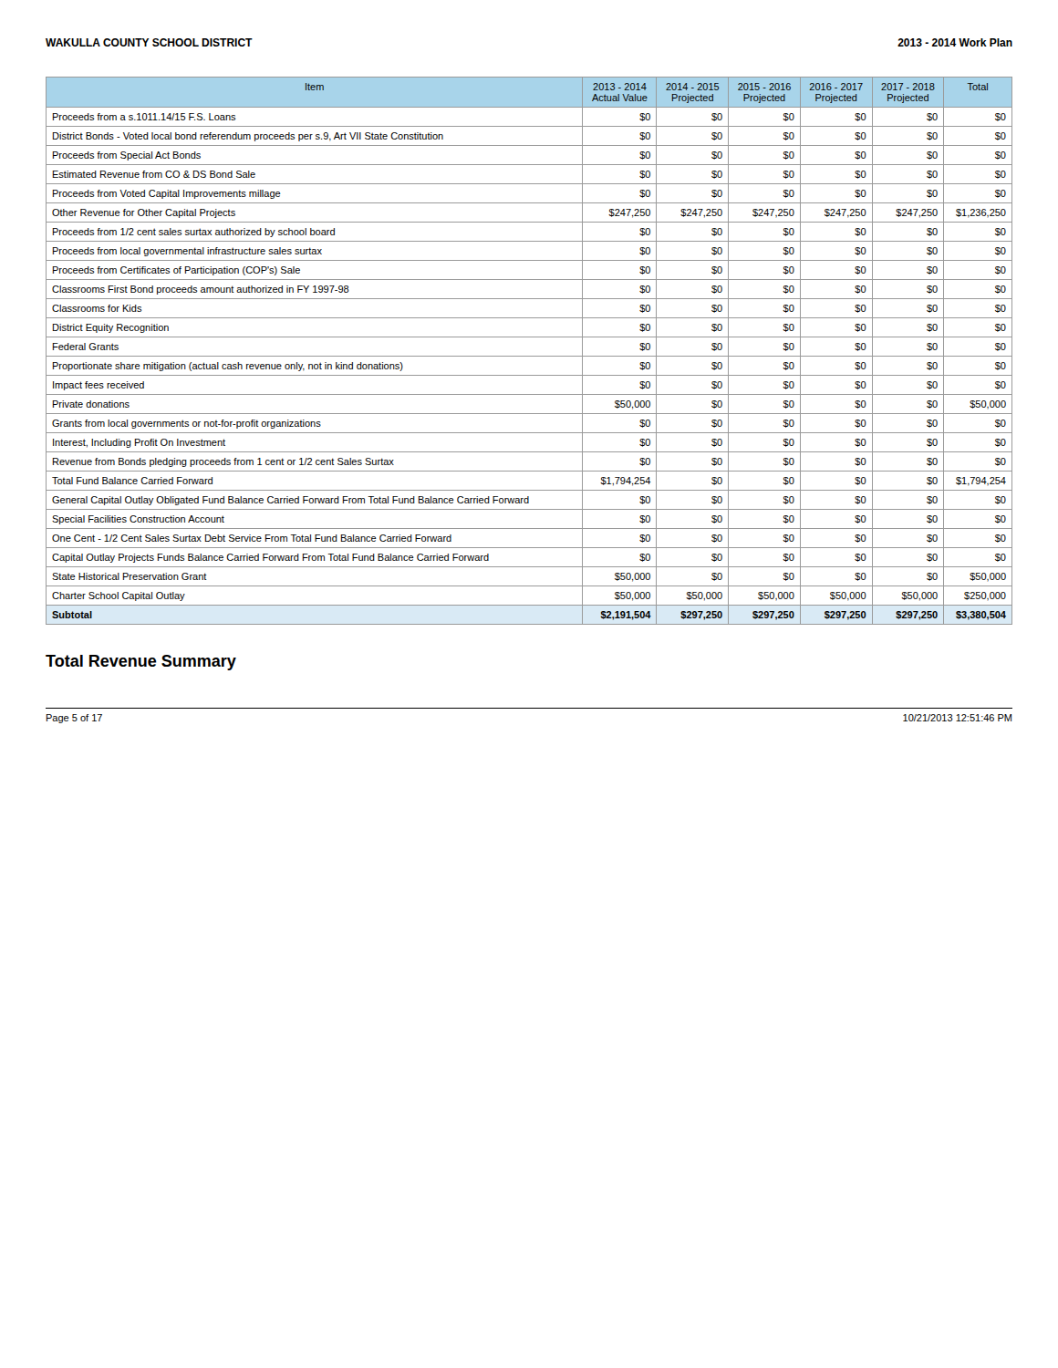WAKULLA COUNTY SCHOOL DISTRICT
2013 - 2014 Work Plan
| Item | 2013 - 2014 Actual Value | 2014 - 2015 Projected | 2015 - 2016 Projected | 2016 - 2017 Projected | 2017 - 2018 Projected | Total |
| --- | --- | --- | --- | --- | --- | --- |
| Proceeds from a s.1011.14/15 F.S. Loans | $0 | $0 | $0 | $0 | $0 | $0 |
| District Bonds - Voted local bond referendum proceeds per s.9, Art VII State Constitution | $0 | $0 | $0 | $0 | $0 | $0 |
| Proceeds from Special Act Bonds | $0 | $0 | $0 | $0 | $0 | $0 |
| Estimated Revenue from CO & DS Bond Sale | $0 | $0 | $0 | $0 | $0 | $0 |
| Proceeds from Voted Capital Improvements millage | $0 | $0 | $0 | $0 | $0 | $0 |
| Other Revenue for Other Capital Projects | $247,250 | $247,250 | $247,250 | $247,250 | $247,250 | $1,236,250 |
| Proceeds from 1/2 cent sales surtax authorized by school board | $0 | $0 | $0 | $0 | $0 | $0 |
| Proceeds from local governmental infrastructure sales surtax | $0 | $0 | $0 | $0 | $0 | $0 |
| Proceeds from Certificates of Participation (COP's) Sale | $0 | $0 | $0 | $0 | $0 | $0 |
| Classrooms First Bond proceeds amount authorized in FY 1997-98 | $0 | $0 | $0 | $0 | $0 | $0 |
| Classrooms for Kids | $0 | $0 | $0 | $0 | $0 | $0 |
| District Equity Recognition | $0 | $0 | $0 | $0 | $0 | $0 |
| Federal Grants | $0 | $0 | $0 | $0 | $0 | $0 |
| Proportionate share mitigation (actual cash revenue only, not in kind donations) | $0 | $0 | $0 | $0 | $0 | $0 |
| Impact fees received | $0 | $0 | $0 | $0 | $0 | $0 |
| Private donations | $50,000 | $0 | $0 | $0 | $0 | $50,000 |
| Grants from local governments or not-for-profit organizations | $0 | $0 | $0 | $0 | $0 | $0 |
| Interest, Including Profit On Investment | $0 | $0 | $0 | $0 | $0 | $0 |
| Revenue from Bonds pledging proceeds from 1 cent or 1/2 cent Sales Surtax | $0 | $0 | $0 | $0 | $0 | $0 |
| Total Fund Balance Carried Forward | $1,794,254 | $0 | $0 | $0 | $0 | $1,794,254 |
| General Capital Outlay Obligated Fund Balance Carried Forward From Total Fund Balance Carried Forward | $0 | $0 | $0 | $0 | $0 | $0 |
| Special Facilities Construction Account | $0 | $0 | $0 | $0 | $0 | $0 |
| One Cent - 1/2 Cent Sales Surtax Debt Service From Total Fund Balance Carried Forward | $0 | $0 | $0 | $0 | $0 | $0 |
| Capital Outlay Projects Funds Balance Carried Forward From Total Fund Balance Carried Forward | $0 | $0 | $0 | $0 | $0 | $0 |
| State Historical Preservation Grant | $50,000 | $0 | $0 | $0 | $0 | $50,000 |
| Charter School Capital Outlay | $50,000 | $50,000 | $50,000 | $50,000 | $50,000 | $250,000 |
| Subtotal | $2,191,504 | $297,250 | $297,250 | $297,250 | $297,250 | $3,380,504 |
Total Revenue Summary
Page 5 of 17
10/21/2013 12:51:46 PM